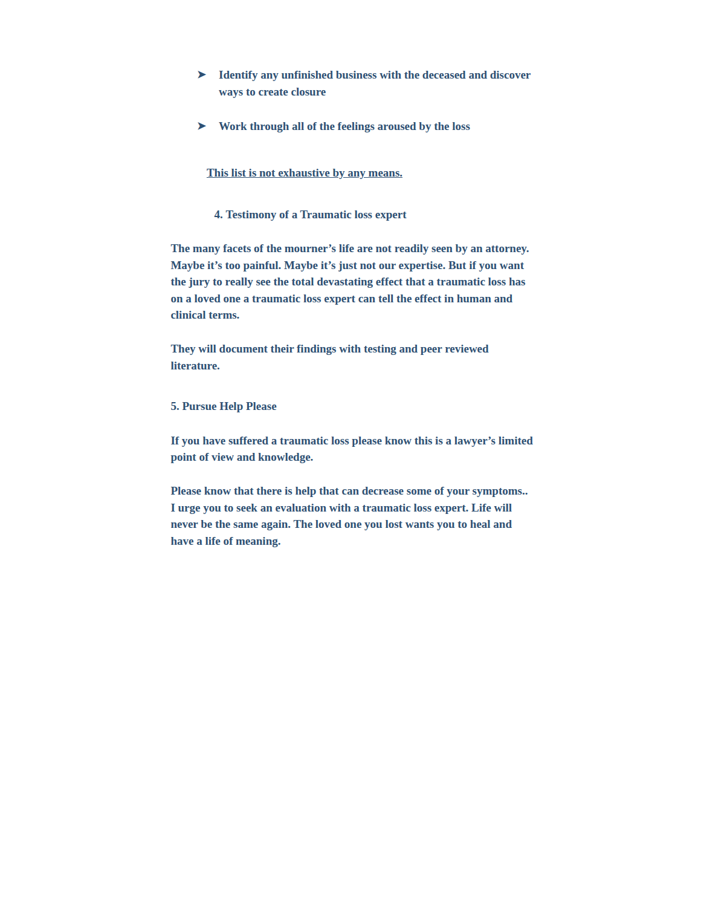Identify any unfinished business with the deceased and discover ways to create closure
Work through all of the feelings aroused by the loss
This list is not exhaustive by any means.
Testimony of a Traumatic loss expert
The many facets of the mourner’s life are not readily seen by an attorney. Maybe it’s too painful. Maybe it’s just not our expertise. But if you want the jury to really see the total devastating effect that a traumatic loss has on a loved one a traumatic loss expert can tell the effect in human and clinical terms.
They will document their findings with testing and peer reviewed literature.
5. Pursue Help Please
If you have suffered a traumatic loss please know this is a lawyer’s limited point of view and knowledge.
Please know that there is help that can decrease some of your symptoms.. I urge you to seek an evaluation with a traumatic loss expert. Life will never be the same again. The loved one you lost wants you to heal and have a life of meaning.